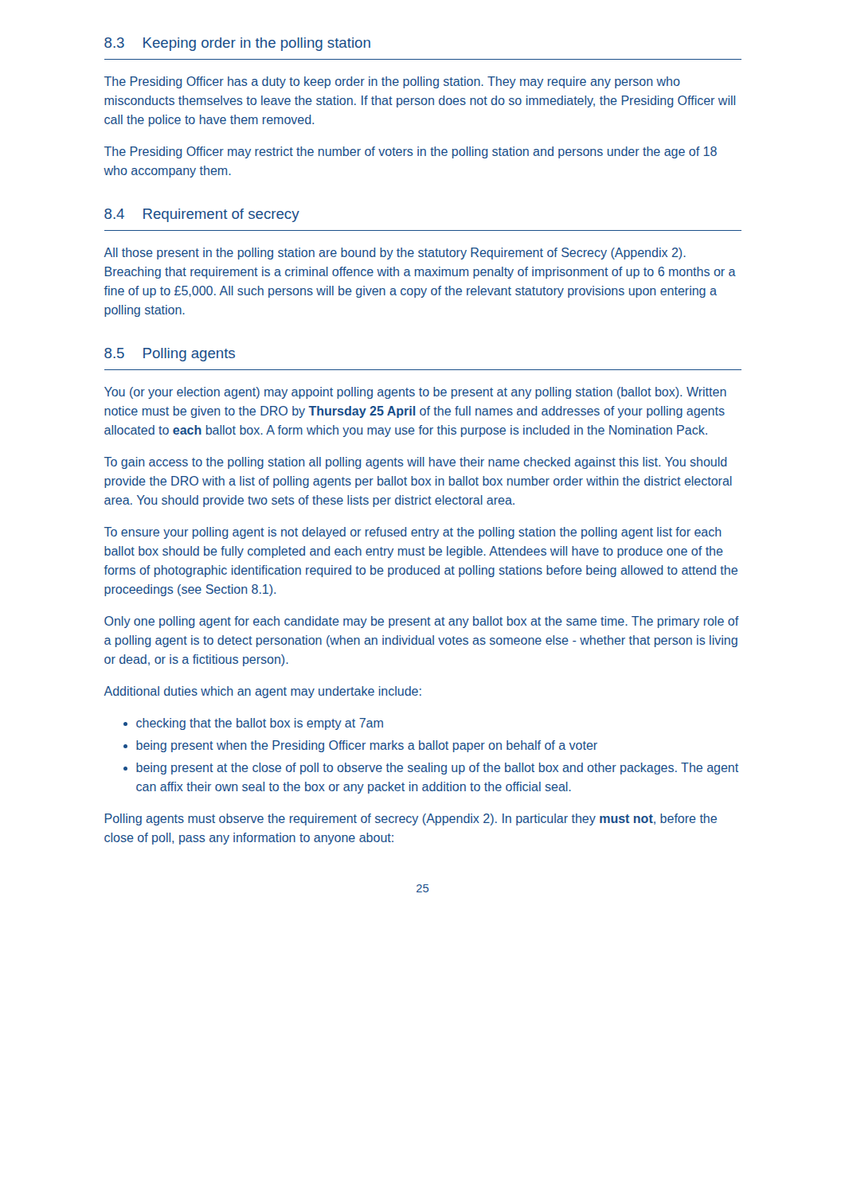8.3 Keeping order in the polling station
The Presiding Officer has a duty to keep order in the polling station. They may require any person who misconducts themselves to leave the station. If that person does not do so immediately, the Presiding Officer will call the police to have them removed.
The Presiding Officer may restrict the number of voters in the polling station and persons under the age of 18 who accompany them.
8.4 Requirement of secrecy
All those present in the polling station are bound by the statutory Requirement of Secrecy (Appendix 2). Breaching that requirement is a criminal offence with a maximum penalty of imprisonment of up to 6 months or a fine of up to £5,000. All such persons will be given a copy of the relevant statutory provisions upon entering a polling station.
8.5 Polling agents
You (or your election agent) may appoint polling agents to be present at any polling station (ballot box). Written notice must be given to the DRO by Thursday 25 April of the full names and addresses of your polling agents allocated to each ballot box. A form which you may use for this purpose is included in the Nomination Pack.
To gain access to the polling station all polling agents will have their name checked against this list. You should provide the DRO with a list of polling agents per ballot box in ballot box number order within the district electoral area. You should provide two sets of these lists per district electoral area.
To ensure your polling agent is not delayed or refused entry at the polling station the polling agent list for each ballot box should be fully completed and each entry must be legible. Attendees will have to produce one of the forms of photographic identification required to be produced at polling stations before being allowed to attend the proceedings (see Section 8.1).
Only one polling agent for each candidate may be present at any ballot box at the same time. The primary role of a polling agent is to detect personation (when an individual votes as someone else - whether that person is living or dead, or is a fictitious person).
Additional duties which an agent may undertake include:
checking that the ballot box is empty at 7am
being present when the Presiding Officer marks a ballot paper on behalf of a voter
being present at the close of poll to observe the sealing up of the ballot box and other packages. The agent can affix their own seal to the box or any packet in addition to the official seal.
Polling agents must observe the requirement of secrecy (Appendix 2). In particular they must not, before the close of poll, pass any information to anyone about:
25